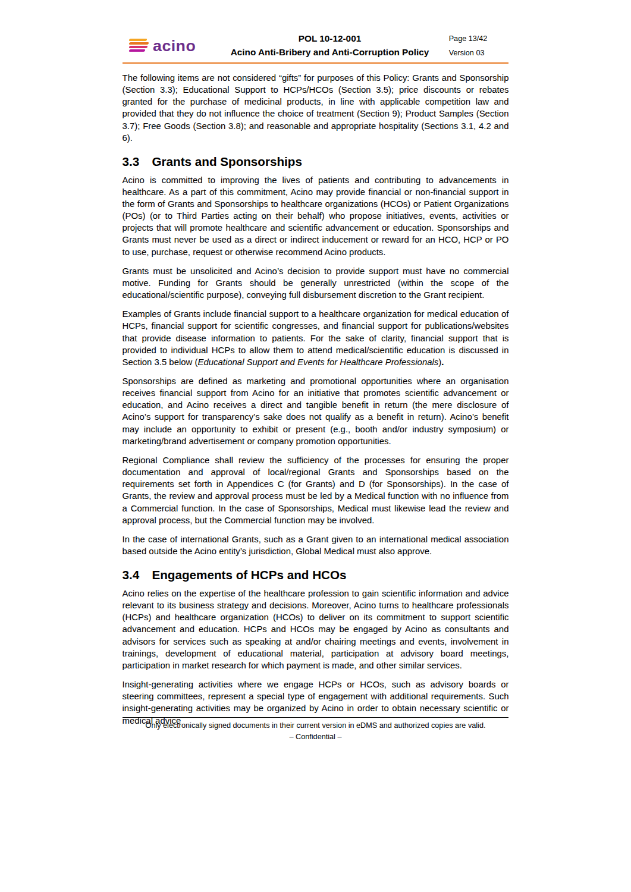acino
POL 10-12-001
Acino Anti-Bribery and Anti-Corruption Policy
Page 13/42
Version 03
The following items are not considered “gifts” for purposes of this Policy: Grants and Sponsorship (Section 3.3); Educational Support to HCPs/HCOs (Section 3.5); price discounts or rebates granted for the purchase of medicinal products, in line with applicable competition law and provided that they do not influence the choice of treatment (Section 9); Product Samples (Section 3.7); Free Goods (Section 3.8); and reasonable and appropriate hospitality (Sections 3.1, 4.2 and 6).
3.3 Grants and Sponsorships
Acino is committed to improving the lives of patients and contributing to advancements in healthcare. As a part of this commitment, Acino may provide financial or non-financial support in the form of Grants and Sponsorships to healthcare organizations (HCOs) or Patient Organizations (POs) (or to Third Parties acting on their behalf) who propose initiatives, events, activities or projects that will promote healthcare and scientific advancement or education. Sponsorships and Grants must never be used as a direct or indirect inducement or reward for an HCO, HCP or PO to use, purchase, request or otherwise recommend Acino products.
Grants must be unsolicited and Acino’s decision to provide support must have no commercial motive. Funding for Grants should be generally unrestricted (within the scope of the educational/scientific purpose), conveying full disbursement discretion to the Grant recipient.
Examples of Grants include financial support to a healthcare organization for medical education of HCPs, financial support for scientific congresses, and financial support for publications/websites that provide disease information to patients. For the sake of clarity, financial support that is provided to individual HCPs to allow them to attend medical/scientific education is discussed in Section 3.5 below (Educational Support and Events for Healthcare Professionals).
Sponsorships are defined as marketing and promotional opportunities where an organisation receives financial support from Acino for an initiative that promotes scientific advancement or education, and Acino receives a direct and tangible benefit in return (the mere disclosure of Acino’s support for transparency’s sake does not qualify as a benefit in return). Acino’s benefit may include an opportunity to exhibit or present (e.g., booth and/or industry symposium) or marketing/brand advertisement or company promotion opportunities.
Regional Compliance shall review the sufficiency of the processes for ensuring the proper documentation and approval of local/regional Grants and Sponsorships based on the requirements set forth in Appendices C (for Grants) and D (for Sponsorships). In the case of Grants, the review and approval process must be led by a Medical function with no influence from a Commercial function. In the case of Sponsorships, Medical must likewise lead the review and approval process, but the Commercial function may be involved.
In the case of international Grants, such as a Grant given to an international medical association based outside the Acino entity’s jurisdiction, Global Medical must also approve.
3.4 Engagements of HCPs and HCOs
Acino relies on the expertise of the healthcare profession to gain scientific information and advice relevant to its business strategy and decisions. Moreover, Acino turns to healthcare professionals (HCPs) and healthcare organization (HCOs) to deliver on its commitment to support scientific advancement and education. HCPs and HCOs may be engaged by Acino as consultants and advisors for services such as speaking at and/or chairing meetings and events, involvement in trainings, development of educational material, participation at advisory board meetings, participation in market research for which payment is made, and other similar services.
Insight-generating activities where we engage HCPs or HCOs, such as advisory boards or steering committees, represent a special type of engagement with additional requirements. Such insight-generating activities may be organized by Acino in order to obtain necessary scientific or medical advice
Only electronically signed documents in their current version in eDMS and authorized copies are valid.
– Confidential –